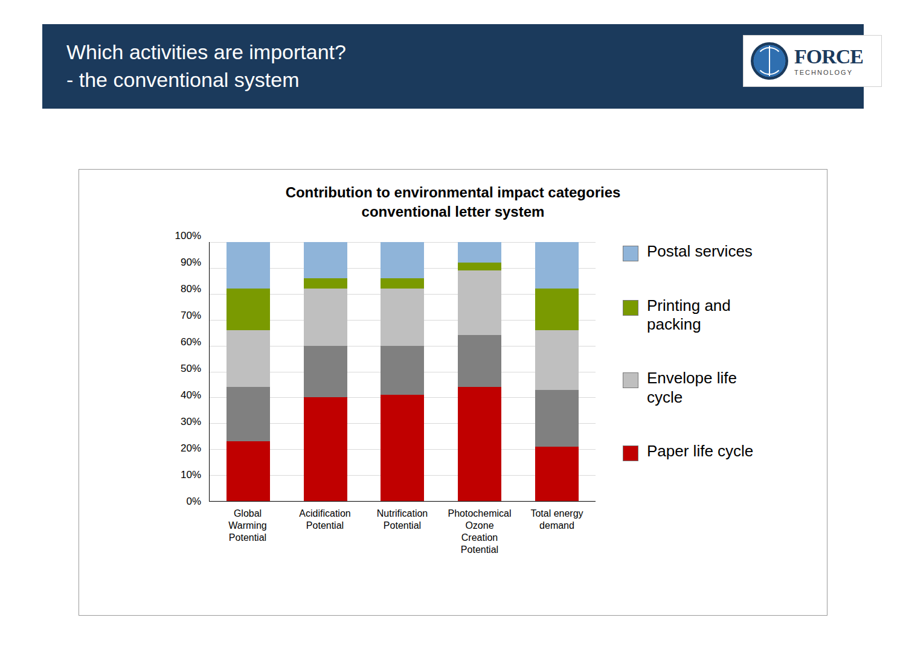Which activities are important?
- the conventional system
FORCE
TECHNOLOGY
Contribution to environmental impact categories
conventional letter system
100% 90% 80% 70% 60% 50% 40% 30% 20% 10% 0%
Global
Warming
Potential
Acidification
Potential
Nutrification
Potential
Photochemical
Ozone
Creation
Potential
Total energy
demand
Postal services
Printing and
packing
Envelope life
cycle
Paper life cycle